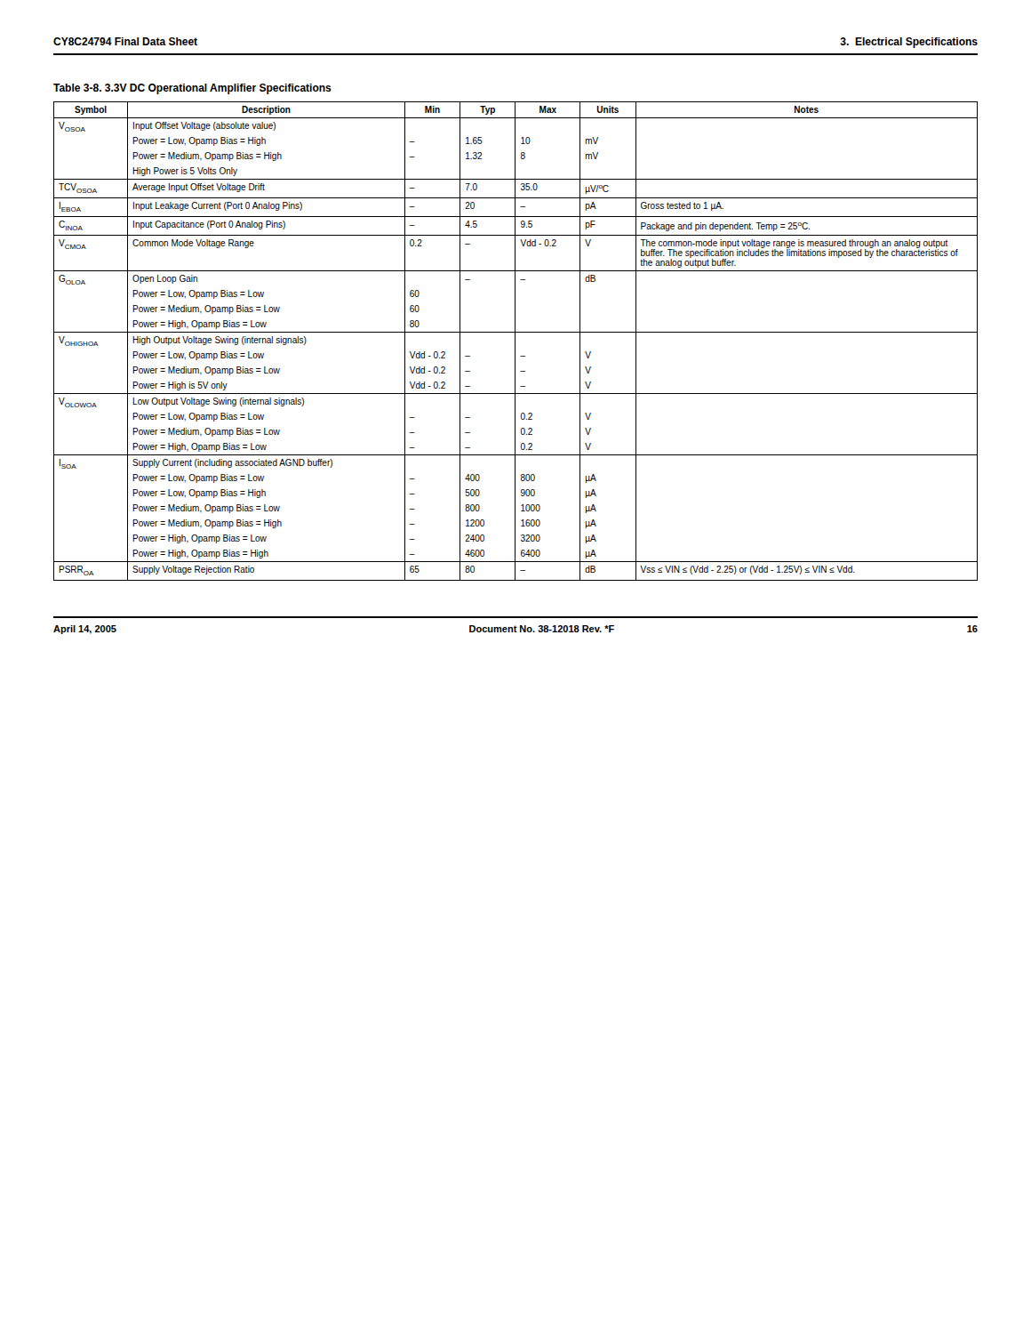CY8C24794 Final Data Sheet
3. Electrical Specifications
Table 3-8. 3.3V DC Operational Amplifier Specifications
| Symbol | Description | Min | Typ | Max | Units | Notes |
| --- | --- | --- | --- | --- | --- | --- |
| V OSOA | Input Offset Voltage (absolute value) | | | | | |
| Power = Low, Opamp Bias = High | – | 1.65 | 10 | mV |
| Power = Medium, Opamp Bias = High | – | 1.32 | 8 | mV |
| High Power is 5 Volts Only | | | | |
| TCV OSOA | Average Input Offset Voltage Drift | – | 7.0 | 35.0 | µV/ o C | |
| I EBOA | Input Leakage Current (Port 0 Analog Pins) | – | 20 | – | pA | Gross tested to 1 µA. |
| C INOA | Input Capacitance (Port 0 Analog Pins) | – | 4.5 | 9.5 | pF | Package and pin dependent. Temp = 25 o C. |
| V CMOA | Common Mode Voltage Range | 0.2 | – | Vdd - 0.2 | V | The common-mode input voltage range is measured through an analog output buffer. The specification includes the limitations imposed by the characteristics of the analog output buffer. |
| G OLOA | Open Loop Gain | | – | – | dB | |
| Power = Low, Opamp Bias = Low | 60 |
| Power = Medium, Opamp Bias = Low | 60 |
| Power = High, Opamp Bias = Low | 80 |
| V OHIGHOA | High Output Voltage Swing (internal signals) | | | | | |
| Power = Low, Opamp Bias = Low | Vdd - 0.2 | – | – | V |
| Power = Medium, Opamp Bias = Low | Vdd - 0.2 | – | – | V |
| Power = High is 5V only | Vdd - 0.2 | – | – | V |
| V OLOWOA | Low Output Voltage Swing (internal signals) | | | | | |
| Power = Low, Opamp Bias = Low | – | – | 0.2 | V |
| Power = Medium, Opamp Bias = Low | – | – | 0.2 | V |
| Power = High, Opamp Bias = Low | – | – | 0.2 | V |
| I SOA | Supply Current (including associated AGND buffer) | | | | | |
| Power = Low, Opamp Bias = Low | – | 400 | 800 | µA |
| Power = Low, Opamp Bias = High | – | 500 | 900 | µA |
| Power = Medium, Opamp Bias = Low | – | 800 | 1000 | µA |
| Power = Medium, Opamp Bias = High | – | 1200 | 1600 | µA |
| Power = High, Opamp Bias = Low | – | 2400 | 3200 | µA |
| Power = High, Opamp Bias = High | – | 4600 | 6400 | µA |
| PSRR OA | Supply Voltage Rejection Ratio | 65 | 80 | – | dB | Vss ≤ VIN ≤ (Vdd - 2.25) or (Vdd - 1.25V) ≤ VIN ≤ Vdd. |
April 14, 2005
Document No. 38-12018 Rev. *F
16